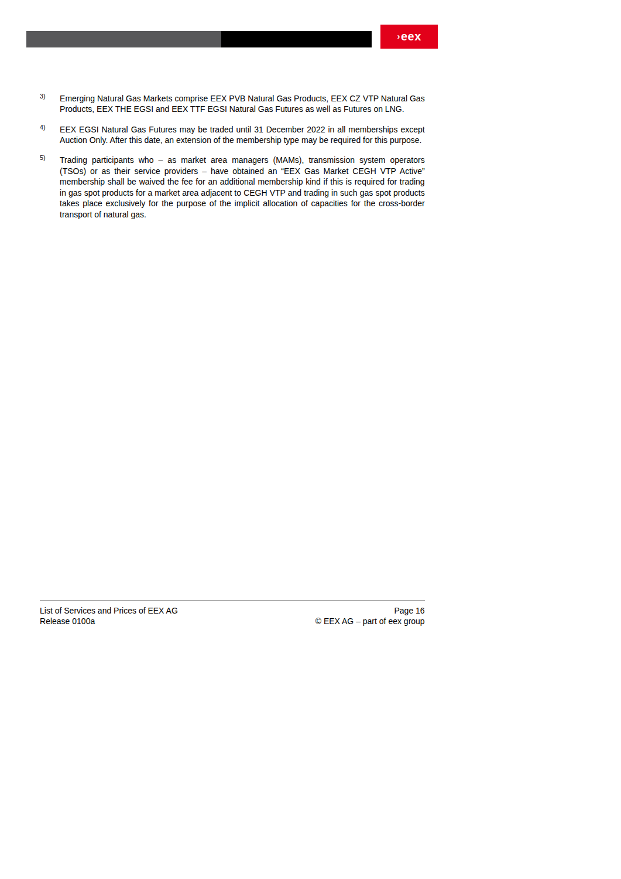›eex
3) Emerging Natural Gas Markets comprise EEX PVB Natural Gas Products, EEX CZ VTP Natural Gas Products, EEX THE EGSI and EEX TTF EGSI Natural Gas Futures as well as Futures on LNG.
4) EEX EGSI Natural Gas Futures may be traded until 31 December 2022 in all memberships except Auction Only. After this date, an extension of the membership type may be required for this purpose.
5) Trading participants who – as market area managers (MAMs), transmission system operators (TSOs) or as their service providers – have obtained an “EEX Gas Market CEGH VTP Active” membership shall be waived the fee for an additional membership kind if this is required for trading in gas spot products for a market area adjacent to CEGH VTP and trading in such gas spot products takes place exclusively for the purpose of the implicit allocation of capacities for the cross-border transport of natural gas.
List of Services and Prices of EEX AG
Release 0100a
Page 16
© EEX AG – part of eex group